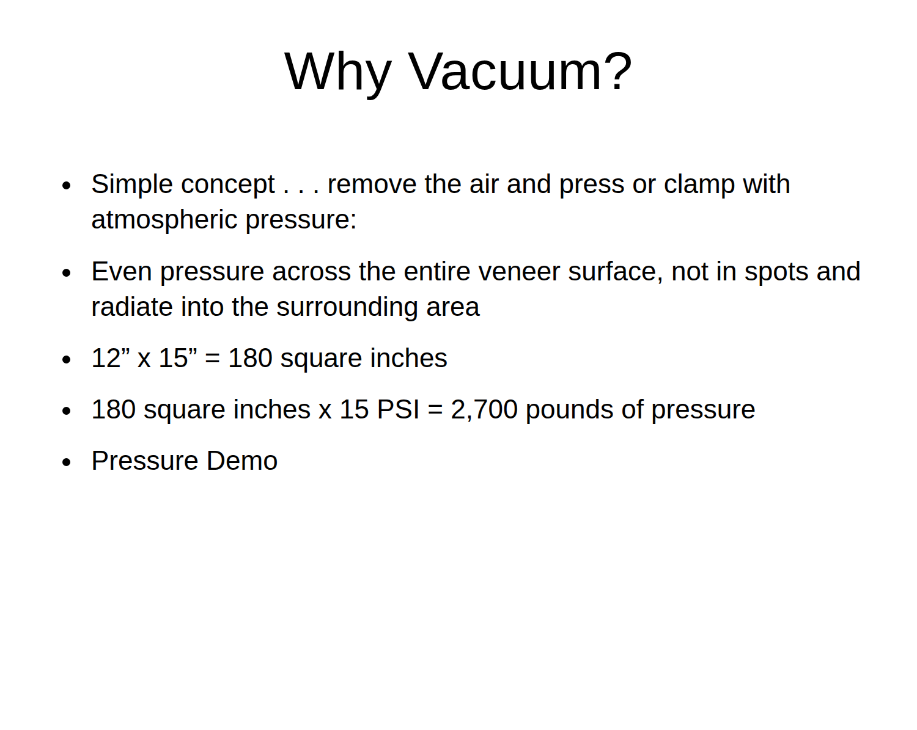Why Vacuum?
Simple concept . . . remove the air and press or clamp with atmospheric pressure:
Even pressure across the entire veneer surface, not in spots and radiate into the surrounding area
12” x 15” = 180 square inches
180 square inches x 15 PSI = 2,700 pounds of pressure
Pressure Demo